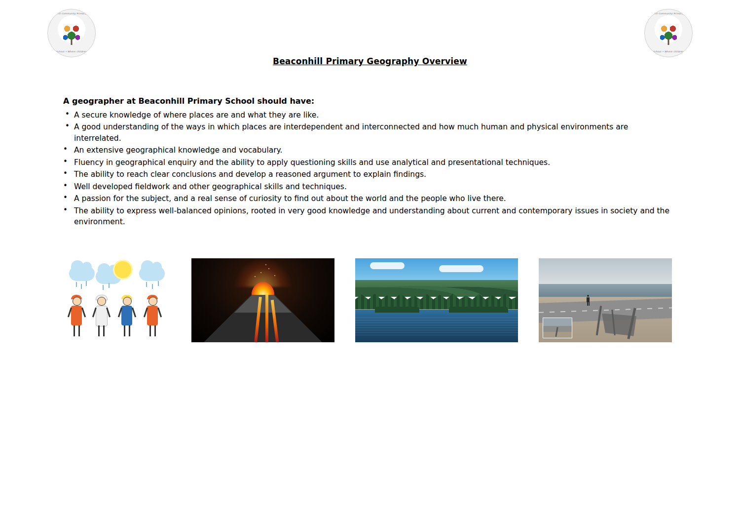Beaconhill Community Primary School
Beach School • Where children matter
Beaconhill Community Primary School
Beach School • Where children matter
Beaconhill Primary Geography Overview
A geographer at Beaconhill Primary School should have:
A secure knowledge of where places are and what they are like.
A good understanding of the ways in which places are interdependent and interconnected and how much human and physical environments are interrelated.
An extensive geographical knowledge and vocabulary.
Fluency in geographical enquiry and the ability to apply questioning skills and use analytical and presentational techniques.
The ability to reach clear conclusions and develop a reasoned argument to explain findings.
Well developed fieldwork and other geographical skills and techniques.
A passion for the subject, and a real sense of curiosity to find out about the world and the people who live there.
The ability to express well-balanced opinions, rooted in very good knowledge and understanding about current and contemporary issues in society and the environment.